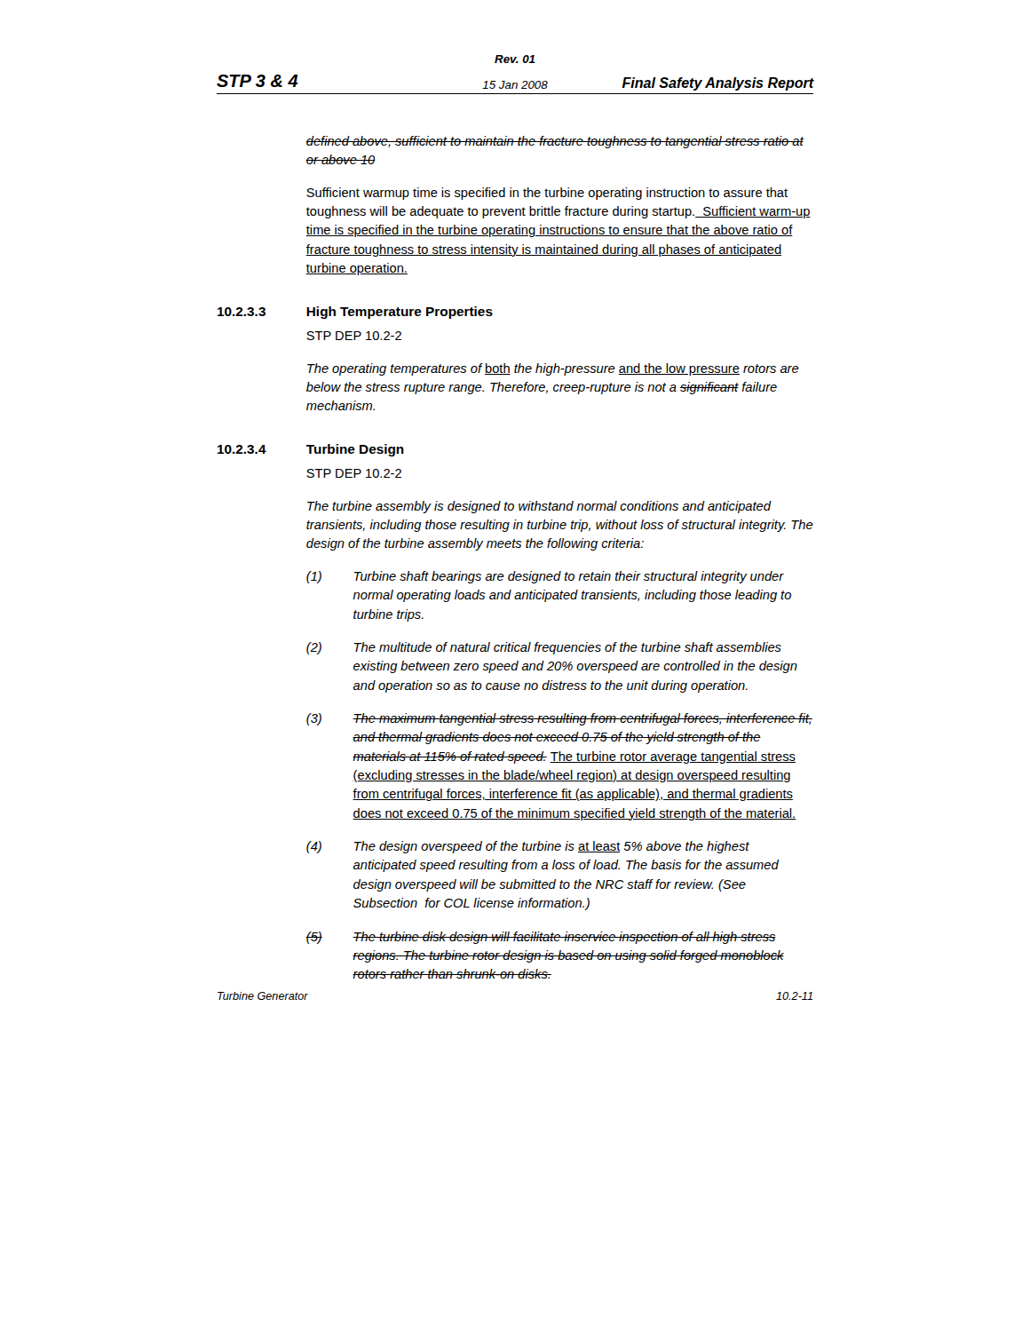Rev. 01
STP 3 & 4
15 Jan 2008
Final Safety Analysis Report
defined above, sufficient to maintain the fracture toughness to tangential stress ratio at or above 10
Sufficient warmup time is specified in the turbine operating instruction to assure that toughness will be adequate to prevent brittle fracture during startup. Sufficient warm-up time is specified in the turbine operating instructions to ensure that the above ratio of fracture toughness to stress intensity is maintained during all phases of anticipated turbine operation.
10.2.3.3 High Temperature Properties
STP DEP 10.2-2
The operating temperatures of both the high-pressure and the low pressure rotors are below the stress rupture range. Therefore, creep-rupture is not a significant failure mechanism.
10.2.3.4 Turbine Design
STP DEP 10.2-2
The turbine assembly is designed to withstand normal conditions and anticipated transients, including those resulting in turbine trip, without loss of structural integrity. The design of the turbine assembly meets the following criteria:
(1) Turbine shaft bearings are designed to retain their structural integrity under normal operating loads and anticipated transients, including those leading to turbine trips.
(2) The multitude of natural critical frequencies of the turbine shaft assemblies existing between zero speed and 20% overspeed are controlled in the design and operation so as to cause no distress to the unit during operation.
(3) The maximum tangential stress resulting from centrifugal forces, interference fit, and thermal gradients does not exceed 0.75 of the yield strength of the materials at 115% of rated speed. The turbine rotor average tangential stress (excluding stresses in the blade/wheel region) at design overspeed resulting from centrifugal forces, interference fit (as applicable), and thermal gradients does not exceed 0.75 of the minimum specified yield strength of the material.
(4) The design overspeed of the turbine is at least 5% above the highest anticipated speed resulting from a loss of load. The basis for the assumed design overspeed will be submitted to the NRC staff for review. (See Subsection for COL license information.)
(5) The turbine disk design will facilitate inservice inspection of all high stress regions. The turbine rotor design is based on using solid forged monoblock rotors rather than shrunk-on disks.
Turbine Generator
10.2-11